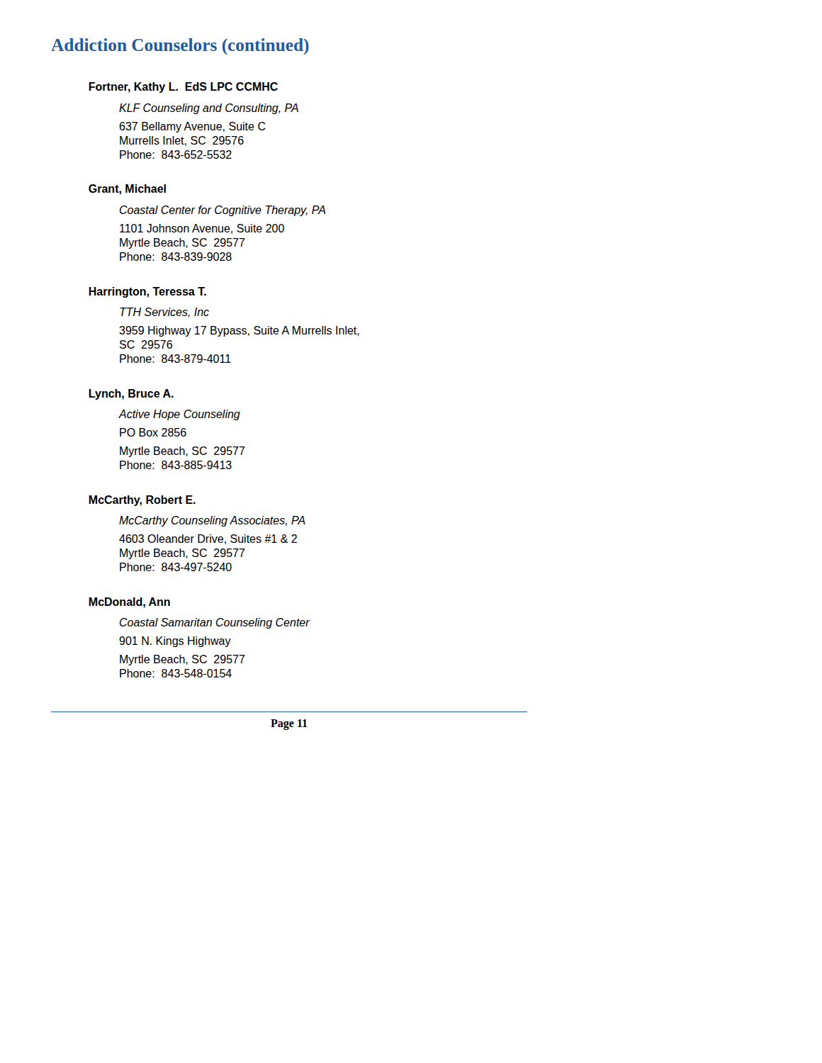Addiction Counselors (continued)
Fortner, Kathy L. EdS LPC CCMHC
KLF Counseling and Consulting, PA
637 Bellamy Avenue, Suite C
Murrells Inlet, SC 29576
Phone: 843-652-5532
Grant, Michael
Coastal Center for Cognitive Therapy, PA
1101 Johnson Avenue, Suite 200
Myrtle Beach, SC 29577
Phone: 843-839-9028
Harrington, Teressa T.
TTH Services, Inc
3959 Highway 17 Bypass, Suite A Murrells Inlet,
SC 29576
Phone: 843-879-4011
Lynch, Bruce A.
Active Hope Counseling
PO Box 2856
Myrtle Beach, SC 29577
Phone: 843-885-9413
McCarthy, Robert E.
McCarthy Counseling Associates, PA
4603 Oleander Drive, Suites #1 & 2
Myrtle Beach, SC 29577
Phone: 843-497-5240
McDonald, Ann
Coastal Samaritan Counseling Center
901 N. Kings Highway
Myrtle Beach, SC 29577
Phone: 843-548-0154
Page 11